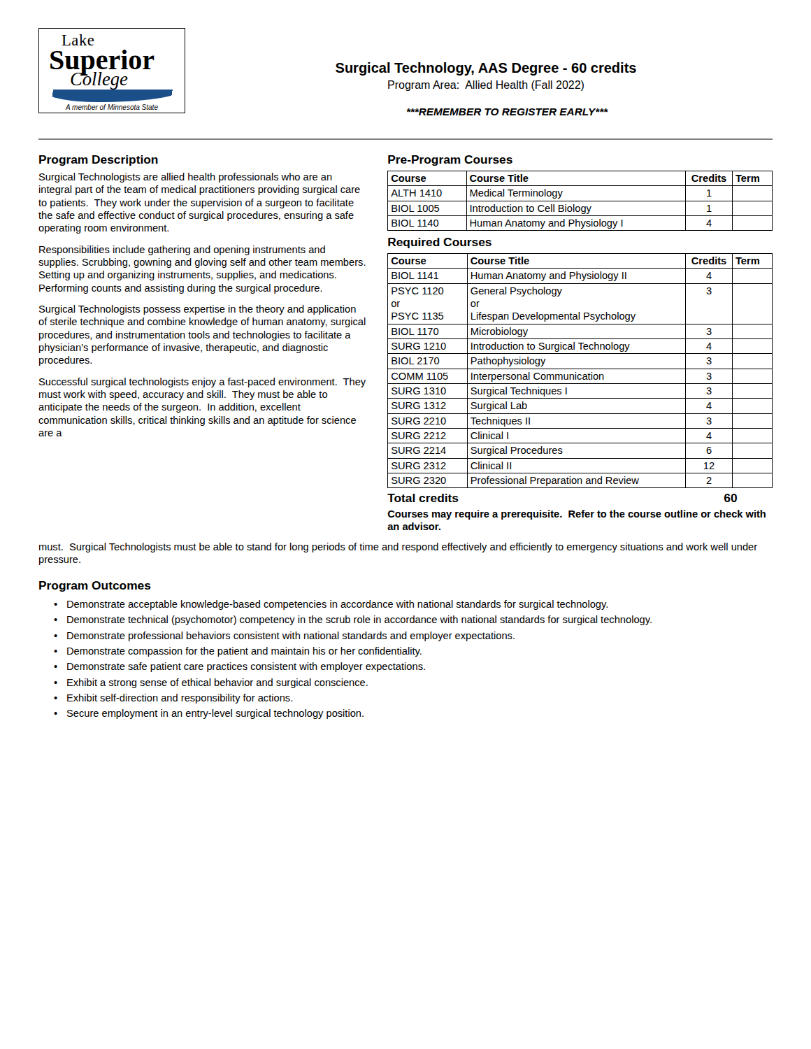Lake
Superior
College
A member of Minnesota State
Surgical Technology, AAS Degree - 60 credits
Program Area: Allied Health (Fall 2022)
***REMEMBER TO REGISTER EARLY***
Program Description
Surgical Technologists are allied health professionals who are an integral part of the team of medical practitioners providing surgical care to patients. They work under the supervision of a surgeon to facilitate the safe and effective conduct of surgical procedures, ensuring a safe operating room environment.
Responsibilities include gathering and opening instruments and supplies. Scrubbing, gowning and gloving self and other team members. Setting up and organizing instruments, supplies, and medications. Performing counts and assisting during the surgical procedure.
Surgical Technologists possess expertise in the theory and application of sterile technique and combine knowledge of human anatomy, surgical procedures, and instrumentation tools and technologies to facilitate a physician’s performance of invasive, therapeutic, and diagnostic procedures.
Successful surgical technologists enjoy a fast-paced environment. They must work with speed, accuracy and skill. They must be able to anticipate the needs of the surgeon. In addition, excellent communication skills, critical thinking skills and an aptitude for science are a
Pre-Program Courses
| Course | Course Title | Credits | Term |
| --- | --- | --- | --- |
| ALTH 1410 | Medical Terminology | 1 | |
| BIOL 1005 | Introduction to Cell Biology | 1 | |
| BIOL 1140 | Human Anatomy and Physiology I | 4 | |
Required Courses
| Course | Course Title | Credits | Term |
| --- | --- | --- | --- |
| BIOL 1141 | Human Anatomy and Physiology II | 4 | |
| PSYC 1120 or PSYC 1135 | General Psychology or Lifespan Developmental Psychology | 3 | |
| BIOL 1170 | Microbiology | 3 | |
| SURG 1210 | Introduction to Surgical Technology | 4 | |
| BIOL 2170 | Pathophysiology | 3 | |
| COMM 1105 | Interpersonal Communication | 3 | |
| SURG 1310 | Surgical Techniques I | 3 | |
| SURG 1312 | Surgical Lab | 4 | |
| SURG 2210 | Techniques II | 3 | |
| SURG 2212 | Clinical I | 4 | |
| SURG 2214 | Surgical Procedures | 6 | |
| SURG 2312 | Clinical II | 12 | |
| SURG 2320 | Professional Preparation and Review | 2 | |
Total credits 60
Courses may require a prerequisite. Refer to the course outline or check with an advisor.
must. Surgical Technologists must be able to stand for long periods of time and respond effectively and efficiently to emergency situations and work well under pressure.
Program Outcomes
Demonstrate acceptable knowledge-based competencies in accordance with national standards for surgical technology.
Demonstrate technical (psychomotor) competency in the scrub role in accordance with national standards for surgical technology.
Demonstrate professional behaviors consistent with national standards and employer expectations.
Demonstrate compassion for the patient and maintain his or her confidentiality.
Demonstrate safe patient care practices consistent with employer expectations.
Exhibit a strong sense of ethical behavior and surgical conscience.
Exhibit self-direction and responsibility for actions.
Secure employment in an entry-level surgical technology position.